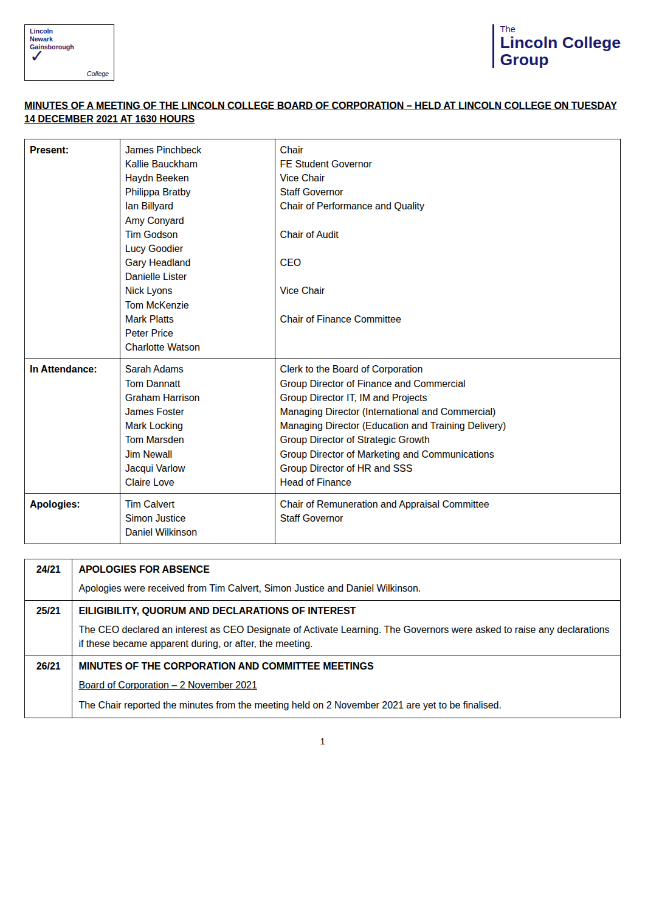Lincoln
Newark
Gainsborough
✓
College
The
Lincoln College
Group
MINUTES OF A MEETING OF THE LINCOLN COLLEGE BOARD OF CORPORATION – HELD AT LINCOLN COLLEGE ON TUESDAY 14 DECEMBER 2021 AT 1630 HOURS
| Present: | James Pinchbeck Kallie Bauckham Haydn Beeken Philippa Bratby Ian Billyard Amy Conyard Tim Godson Lucy Goodier Gary Headland Danielle Lister Nick Lyons Tom McKenzie Mark Platts Peter Price Charlotte Watson | Chair FE Student Governor Vice Chair Staff Governor Chair of Performance and Quality Chair of Audit CEO Vice Chair Chair of Finance Committee |
| In Attendance: | Sarah Adams Tom Dannatt Graham Harrison James Foster Mark Locking Tom Marsden Jim Newall Jacqui Varlow Claire Love | Clerk to the Board of Corporation Group Director of Finance and Commercial Group Director IT, IM and Projects Managing Director (International and Commercial) Managing Director (Education and Training Delivery) Group Director of Strategic Growth Group Director of Marketing and Communications Group Director of HR and SSS Head of Finance |
| Apologies: | Tim Calvert Simon Justice Daniel Wilkinson | Chair of Remuneration and Appraisal Committee Staff Governor |
| 24/21 | APOLOGIES FOR ABSENCE Apologies were received from Tim Calvert, Simon Justice and Daniel Wilkinson. |
| 25/21 | EILIGIBILITY, QUORUM AND DECLARATIONS OF INTEREST The CEO declared an interest as CEO Designate of Activate Learning. The Governors were asked to raise any declarations if these became apparent during, or after, the meeting. |
| 26/21 | MINUTES OF THE CORPORATION AND COMMITTEE MEETINGS Board of Corporation – 2 November 2021 The Chair reported the minutes from the meeting held on 2 November 2021 are yet to be finalised. |
1